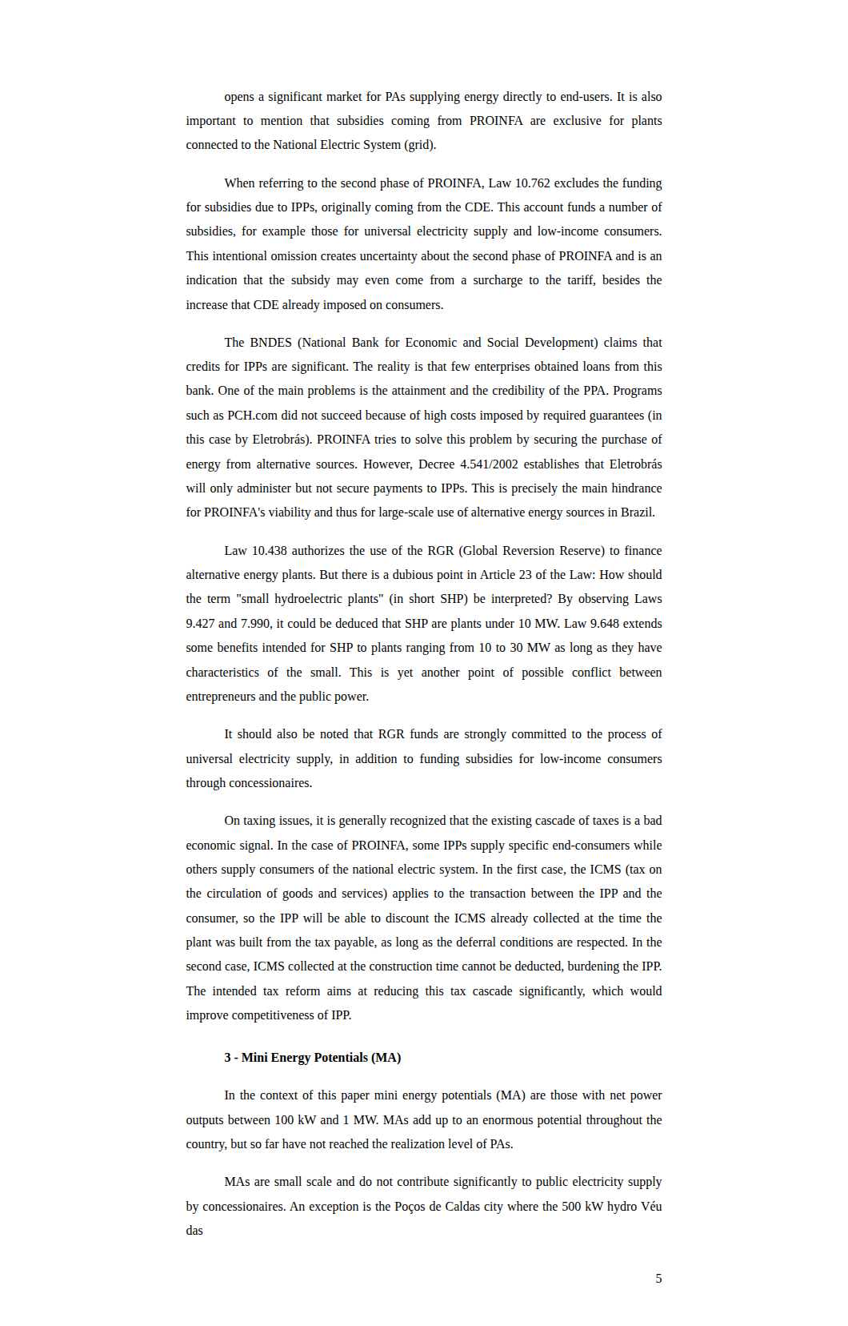opens a significant market for PAs supplying energy directly to end-users. It is also important to mention that subsidies coming from PROINFA are exclusive for plants connected to the National Electric System (grid).
When referring to the second phase of PROINFA, Law 10.762 excludes the funding for subsidies due to IPPs, originally coming from the CDE. This account funds a number of subsidies, for example those for universal electricity supply and low-income consumers. This intentional omission creates uncertainty about the second phase of PROINFA and is an indication that the subsidy may even come from a surcharge to the tariff, besides the increase that CDE already imposed on consumers.
The BNDES (National Bank for Economic and Social Development) claims that credits for IPPs are significant. The reality is that few enterprises obtained loans from this bank. One of the main problems is the attainment and the credibility of the PPA. Programs such as PCH.com did not succeed because of high costs imposed by required guarantees (in this case by Eletrobrás). PROINFA tries to solve this problem by securing the purchase of energy from alternative sources. However, Decree 4.541/2002 establishes that Eletrobrás will only administer but not secure payments to IPPs. This is precisely the main hindrance for PROINFA's viability and thus for large-scale use of alternative energy sources in Brazil.
Law 10.438 authorizes the use of the RGR (Global Reversion Reserve) to finance alternative energy plants. But there is a dubious point in Article 23 of the Law: How should the term "small hydroelectric plants" (in short SHP) be interpreted? By observing Laws 9.427 and 7.990, it could be deduced that SHP are plants under 10 MW. Law 9.648 extends some benefits intended for SHP to plants ranging from 10 to 30 MW as long as they have characteristics of the small. This is yet another point of possible conflict between entrepreneurs and the public power.
It should also be noted that RGR funds are strongly committed to the process of universal electricity supply, in addition to funding subsidies for low-income consumers through concessionaires.
On taxing issues, it is generally recognized that the existing cascade of taxes is a bad economic signal. In the case of PROINFA, some IPPs supply specific end-consumers while others supply consumers of the national electric system. In the first case, the ICMS (tax on the circulation of goods and services) applies to the transaction between the IPP and the consumer, so the IPP will be able to discount the ICMS already collected at the time the plant was built from the tax payable, as long as the deferral conditions are respected. In the second case, ICMS collected at the construction time cannot be deducted, burdening the IPP. The intended tax reform aims at reducing this tax cascade significantly, which would improve competitiveness of IPP.
3 - Mini Energy Potentials (MA)
In the context of this paper mini energy potentials (MA) are those with net power outputs between 100 kW and 1 MW. MAs add up to an enormous potential throughout the country, but so far have not reached the realization level of PAs.
MAs are small scale and do not contribute significantly to public electricity supply by concessionaires. An exception is the Poços de Caldas city where the 500 kW hydro Véu das
5